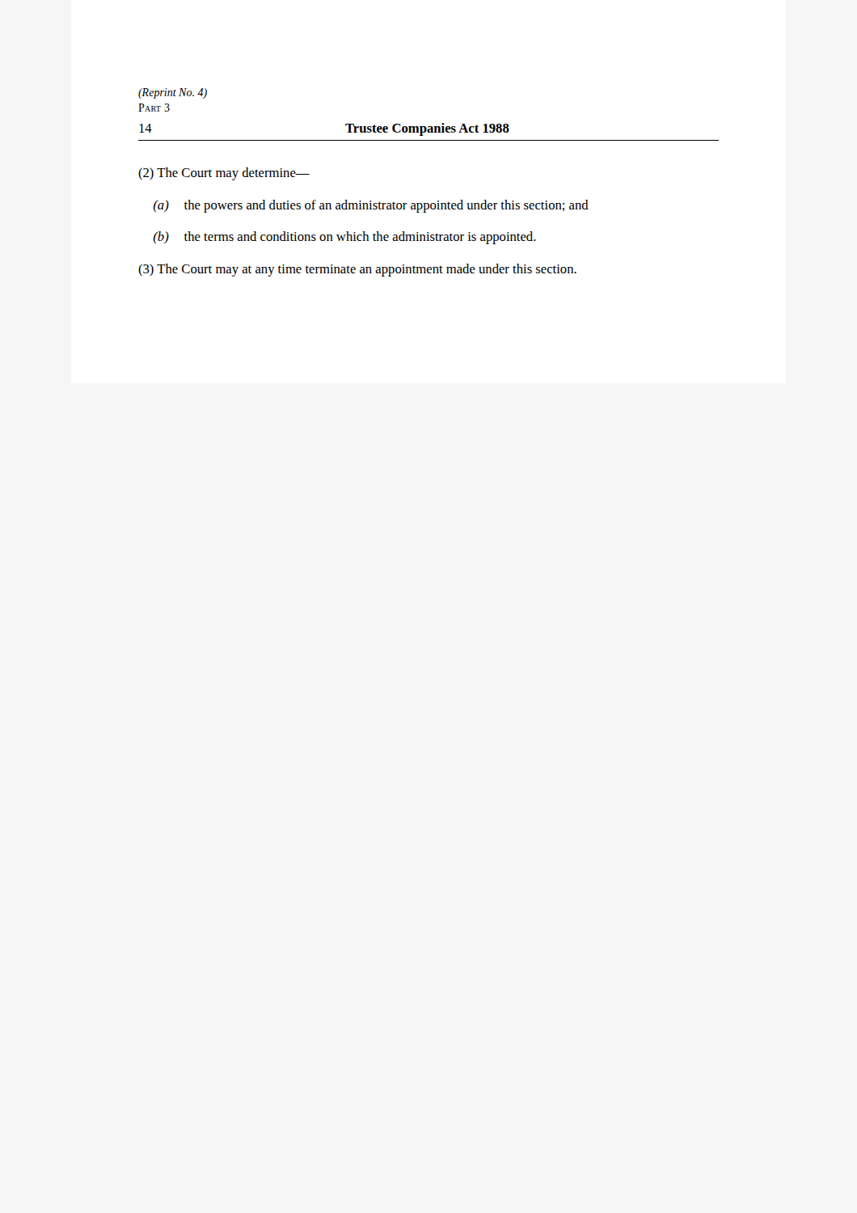(Reprint No. 4)
Part 3
14 Trustee Companies Act 1988
(2) The Court may determine—
(a) the powers and duties of an administrator appointed under this section; and
(b) the terms and conditions on which the administrator is appointed.
(3) The Court may at any time terminate an appointment made under this section.